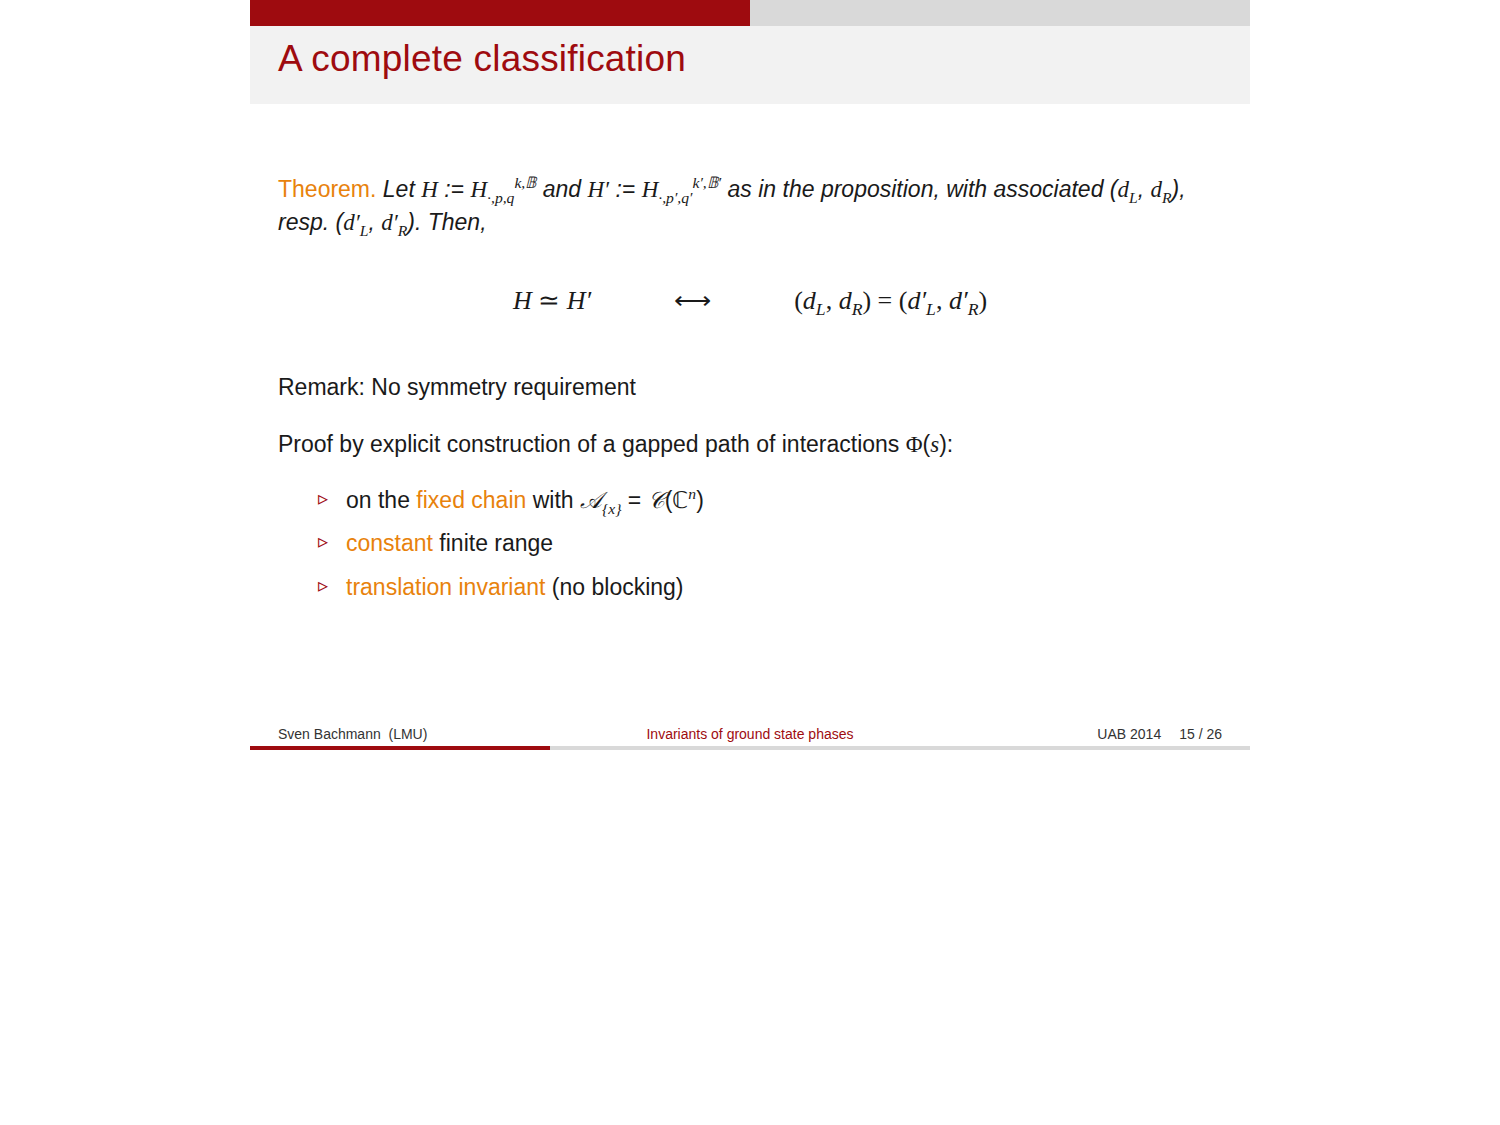A complete classification
Theorem. Let H := H·,p,qk,𝔹 and H′ := H·,p′,q′k′,𝔹′ as in the proposition, with associated (dL, dR), resp. (d′L, d′R). Then,
H ≃ H′ ⟷ (dL, dR) = (d′L, d′R)
Remark: No symmetry requirement
Proof by explicit construction of a gapped path of interactions Φ(s):
on the fixed chain with 𝒜{x} = 𝒞(ℂn)
constant finite range
translation invariant (no blocking)
Sven Bachmann (LMU)
Invariants of ground state phases
UAB 2014 15 / 26